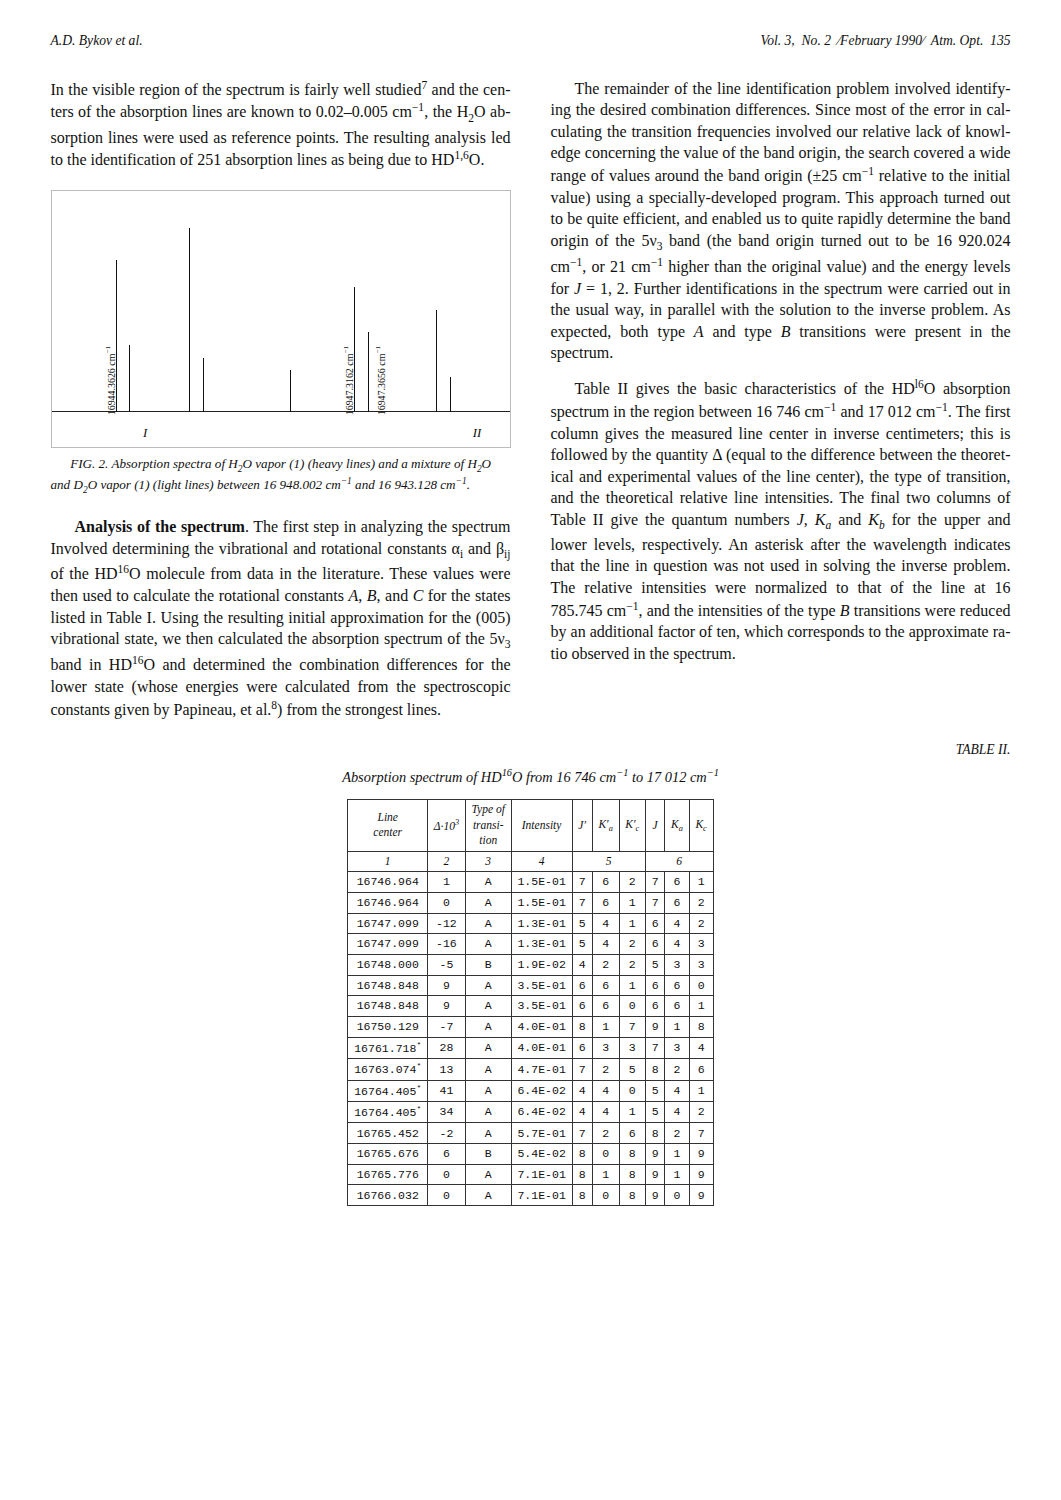A.D. Bykov et al. Vol. 3, No. 2 ∕February 1990∕ Atm. Opt. 135
In the visible region of the spectrum is fairly well studied7 and the centers of the absorption lines are known to 0.02–0.005 cm−1, the H2O absorption lines were used as reference points. The resulting analysis led to the identification of 251 absorption lines as being due to HD1,6O.
16944.3626 cm−1
16947.3162 cm−1
16947.3656 cm−1
I
II
FIG. 2. Absorption spectra of H2O vapor (1) (heavy lines) and a mixture of H2O and D2O vapor (1) (light lines) between 16 948.002 cm−1 and 16 943.128 cm−1.
Analysis of the spectrum. The first step in analyzing the spectrum Involved determining the vibrational and rotational constants αi and βij of the HD16O molecule from data in the literature. These values were then used to calculate the rotational constants A, B, and C for the states listed in Table I. Using the resulting initial approximation for the (005) vibrational state, we then calculated the absorption spectrum of the 5ν3 band in HD16O and determined the combination differences for the lower state (whose energies were calculated from the spectroscopic constants given by Papineau, et al.8) from the strongest lines.
The remainder of the line identification problem involved identifying the desired combination differences. Since most of the error in calculating the transition frequencies involved our relative lack of knowledge concerning the value of the band origin, the search covered a wide range of values around the band origin (±25 cm−1 relative to the initial value) using a specially-developed program. This approach turned out to be quite efficient, and enabled us to quite rapidly determine the band origin of the 5ν3 band (the band origin turned out to be 16 920.024 cm−1, or 21 cm−1 higher than the original value) and the energy levels for J = 1, 2. Further identifications in the spectrum were carried out in the usual way, in parallel with the solution to the inverse problem. As expected, both type A and type B transitions were present in the spectrum.
Table II gives the basic characteristics of the HDl6O absorption spectrum in the region between 16 746 cm−1 and 17 012 cm−1. The first column gives the measured line center in inverse centimeters; this is followed by the quantity Δ (equal to the difference between the theoretical and experimental values of the line center), the type of transition, and the theoretical relative line intensities. The final two columns of Table II give the quantum numbers J, Ka and Kb for the upper and lower levels, respectively. An asterisk after the wavelength indicates that the line in question was not used in solving the inverse problem. The relative intensities were normalized to that of the line at 16 785.745 cm−1, and the intensities of the type B transitions were reduced by an additional factor of ten, which corresponds to the approximate ratio observed in the spectrum.
TABLE II.
Absorption spectrum of HD16O from 16 746 cm−1 to 17 012 cm−1
| Line center | Δ·10 3 | Type of transi- tion | Intensity | J′ | K′ a | K′ c | J | K a | K c |
| --- | --- | --- | --- | --- | --- | --- | --- | --- | --- |
| 1 | 2 | 3 | 4 | 5 | 6 |
| 16746.964 | 1 | A | 1.5E-01 | 7 | 6 | 2 | 7 | 6 | 1 |
| 16746.964 | 0 | A | 1.5E-01 | 7 | 6 | 1 | 7 | 6 | 2 |
| 16747.099 | -12 | A | 1.3E-01 | 5 | 4 | 1 | 6 | 4 | 2 |
| 16747.099 | -16 | A | 1.3E-01 | 5 | 4 | 2 | 6 | 4 | 3 |
| 16748.000 | -5 | B | 1.9E-02 | 4 | 2 | 2 | 5 | 3 | 3 |
| 16748.848 | 9 | A | 3.5E-01 | 6 | 6 | 1 | 6 | 6 | 0 |
| 16748.848 | 9 | A | 3.5E-01 | 6 | 6 | 0 | 6 | 6 | 1 |
| 16750.129 | -7 | A | 4.0E-01 | 8 | 1 | 7 | 9 | 1 | 8 |
| 16761.718 * | 28 | A | 4.0E-01 | 6 | 3 | 3 | 7 | 3 | 4 |
| 16763.074 * | 13 | A | 4.7E-01 | 7 | 2 | 5 | 8 | 2 | 6 |
| 16764.405 * | 41 | A | 6.4E-02 | 4 | 4 | 0 | 5 | 4 | 1 |
| 16764.405 * | 34 | A | 6.4E-02 | 4 | 4 | 1 | 5 | 4 | 2 |
| 16765.452 | -2 | A | 5.7E-01 | 7 | 2 | 6 | 8 | 2 | 7 |
| 16765.676 | 6 | B | 5.4E-02 | 8 | 0 | 8 | 9 | 1 | 9 |
| 16765.776 | 0 | A | 7.1E-01 | 8 | 1 | 8 | 9 | 1 | 9 |
| 16766.032 | 0 | A | 7.1E-01 | 8 | 0 | 8 | 9 | 0 | 9 |